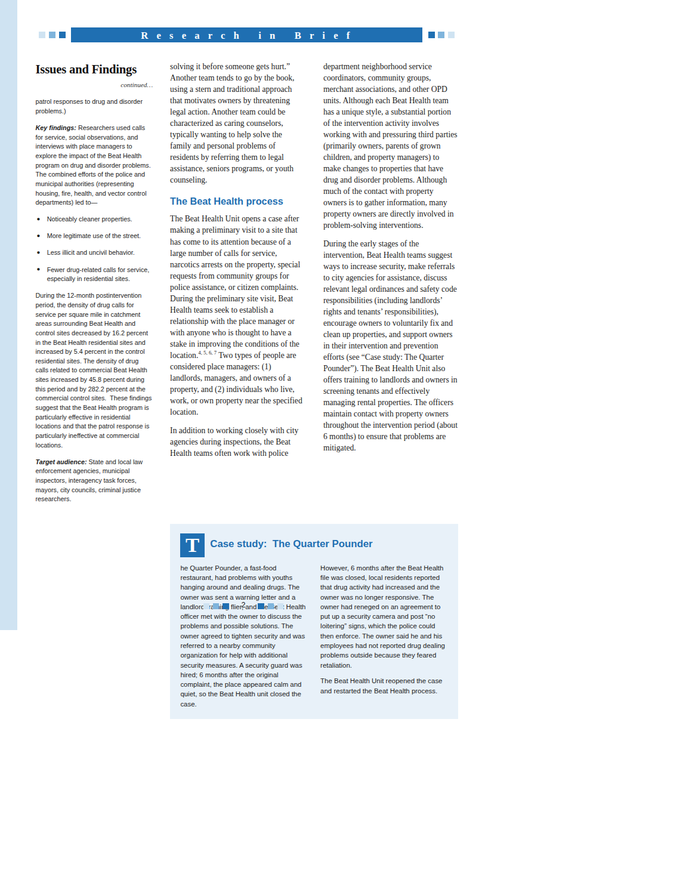R e s e a r c h i n B r i e f
Issues and Findings
continued…
patrol responses to drug and disorder problems.)
Key findings: Researchers used calls for service, social observations, and interviews with place managers to explore the impact of the Beat Health program on drug and disorder problems. The combined efforts of the police and municipal authorities (representing housing, fire, health, and vector control departments) led to—
Noticeably cleaner properties.
More legitimate use of the street.
Less illicit and uncivil behavior.
Fewer drug-related calls for service, especially in residential sites.
During the 12-month postintervention period, the density of drug calls for service per square mile in catchment areas surrounding Beat Health and control sites decreased by 16.2 percent in the Beat Health residential sites and increased by 5.4 percent in the control residential sites. The density of drug calls related to commercial Beat Health sites increased by 45.8 percent during this period and by 282.2 percent at the commercial control sites. These findings suggest that the Beat Health program is particularly effective in residential locations and that the patrol response is particularly ineffective at commercial locations.
Target audience: State and local law enforcement agencies, municipal inspectors, interagency task forces, mayors, city councils, criminal justice researchers.
solving it before someone gets hurt.” Another team tends to go by the book, using a stern and traditional approach that motivates owners by threatening legal action. Another team could be characterized as caring counselors, typically wanting to help solve the family and personal problems of residents by referring them to legal assistance, seniors programs, or youth counseling.
The Beat Health process
The Beat Health Unit opens a case after making a preliminary visit to a site that has come to its attention because of a large number of calls for service, narcotics arrests on the property, special requests from community groups for police assistance, or citizen complaints. During the preliminary site visit, Beat Health teams seek to establish a relationship with the place manager or with anyone who is thought to have a stake in improving the conditions of the location.4, 5, 6, 7 Two types of people are considered place managers: (1) landlords, managers, and owners of a property, and (2) individuals who live, work, or own property near the specified location.
In addition to working closely with city agencies during inspections, the Beat Health teams often work with police
department neighborhood service coordinators, community groups, merchant associations, and other OPD units. Although each Beat Health team has a unique style, a substantial portion of the intervention activity involves working with and pressuring third parties (primarily owners, parents of grown children, and property managers) to make changes to properties that have drug and disorder problems. Although much of the contact with property owners is to gather information, many property owners are directly involved in problem-solving interventions.
During the early stages of the intervention, Beat Health teams suggest ways to increase security, make referrals to city agencies for assistance, discuss relevant legal ordinances and safety code responsibilities (including landlords’ rights and tenants’ responsibilities), encourage owners to voluntarily fix and clean up properties, and support owners in their intervention and prevention efforts (see “Case study: The Quarter Pounder”). The Beat Health Unit also offers training to landlords and owners in screening tenants and effectively managing rental properties. The officers maintain contact with property owners throughout the intervention period (about 6 months) to ensure that problems are mitigated.
T
Case study: The Quarter Pounder
he Quarter Pounder, a fast-food restaurant, had problems with youths hanging around and dealing drugs. The owner was sent a warning letter and a landlord training flier, and the Beat Health officer met with the owner to discuss the problems and possible solutions. The owner agreed to tighten security and was referred to a nearby community organization for help with additional security measures. A security guard was hired; 6 months after the original complaint, the place appeared calm and quiet, so the Beat Health unit closed the case.
However, 6 months after the Beat Health file was closed, local residents reported that drug activity had increased and the owner was no longer responsive. The owner had reneged on an agreement to put up a security camera and post “no loitering” signs, which the police could then enforce. The owner said he and his employees had not reported drug dealing problems outside because they feared retaliation.
The Beat Health Unit reopened the case and restarted the Beat Health process.
2